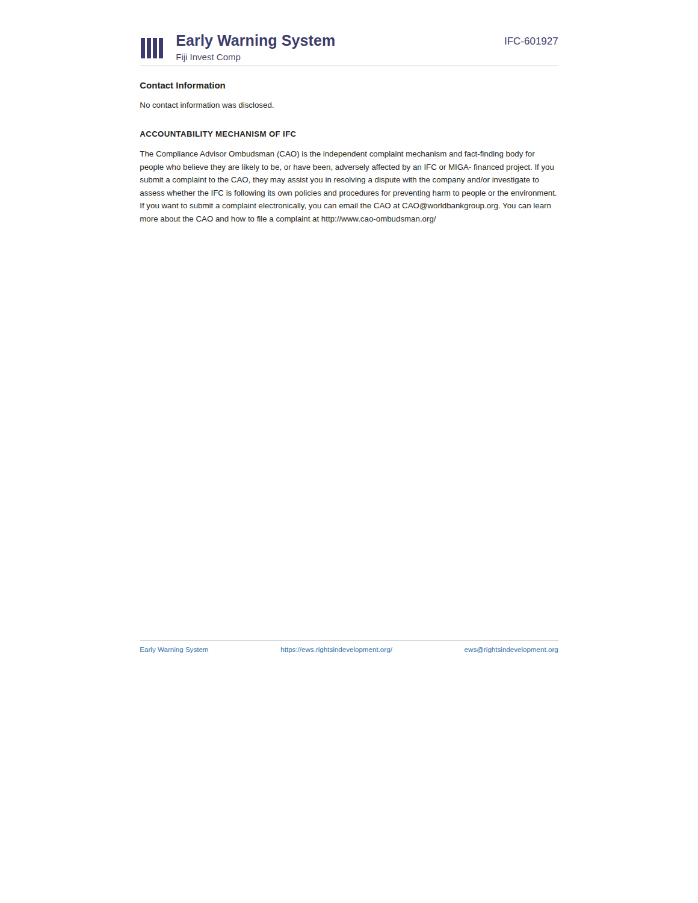Early Warning System
Fiji Invest Comp
IFC-601927
Contact Information
No contact information was disclosed.
ACCOUNTABILITY MECHANISM OF IFC
The Compliance Advisor Ombudsman (CAO) is the independent complaint mechanism and fact-finding body for people who believe they are likely to be, or have been, adversely affected by an IFC or MIGA- financed project. If you submit a complaint to the CAO, they may assist you in resolving a dispute with the company and/or investigate to assess whether the IFC is following its own policies and procedures for preventing harm to people or the environment. If you want to submit a complaint electronically, you can email the CAO at CAO@worldbankgroup.org. You can learn more about the CAO and how to file a complaint at http://www.cao-ombudsman.org/
Early Warning System https://ews.rightsindevelopment.org/ ews@rightsindevelopment.org